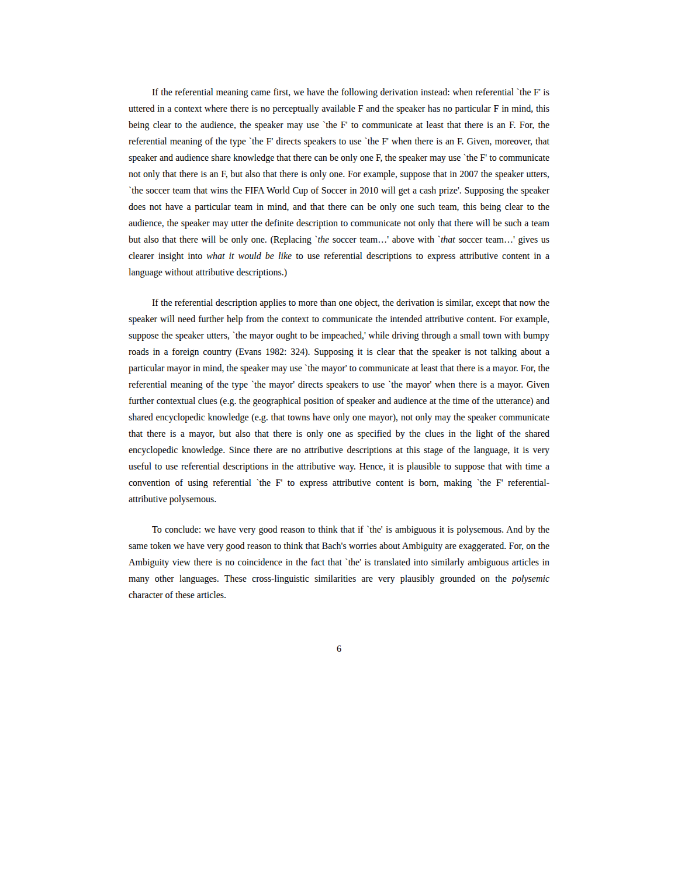If the referential meaning came first, we have the following derivation instead: when referential `the F' is uttered in a context where there is no perceptually available F and the speaker has no particular F in mind, this being clear to the audience, the speaker may use `the F' to communicate at least that there is an F. For, the referential meaning of the type `the F' directs speakers to use `the F' when there is an F. Given, moreover, that speaker and audience share knowledge that there can be only one F, the speaker may use `the F' to communicate not only that there is an F, but also that there is only one. For example, suppose that in 2007 the speaker utters, `the soccer team that wins the FIFA World Cup of Soccer in 2010 will get a cash prize'. Supposing the speaker does not have a particular team in mind, and that there can be only one such team, this being clear to the audience, the speaker may utter the definite description to communicate not only that there will be such a team but also that there will be only one. (Replacing `the soccer team…' above with `that soccer team…' gives us clearer insight into what it would be like to use referential descriptions to express attributive content in a language without attributive descriptions.)
If the referential description applies to more than one object, the derivation is similar, except that now the speaker will need further help from the context to communicate the intended attributive content. For example, suppose the speaker utters, `the mayor ought to be impeached,' while driving through a small town with bumpy roads in a foreign country (Evans 1982: 324). Supposing it is clear that the speaker is not talking about a particular mayor in mind, the speaker may use `the mayor' to communicate at least that there is a mayor. For, the referential meaning of the type `the mayor' directs speakers to use `the mayor' when there is a mayor. Given further contextual clues (e.g. the geographical position of speaker and audience at the time of the utterance) and shared encyclopedic knowledge (e.g. that towns have only one mayor), not only may the speaker communicate that there is a mayor, but also that there is only one as specified by the clues in the light of the shared encyclopedic knowledge. Since there are no attributive descriptions at this stage of the language, it is very useful to use referential descriptions in the attributive way. Hence, it is plausible to suppose that with time a convention of using referential `the F' to express attributive content is born, making `the F' referential-attributive polysemous.
To conclude: we have very good reason to think that if `the' is ambiguous it is polysemous. And by the same token we have very good reason to think that Bach's worries about Ambiguity are exaggerated. For, on the Ambiguity view there is no coincidence in the fact that `the' is translated into similarly ambiguous articles in many other languages. These cross-linguistic similarities are very plausibly grounded on the polysemic character of these articles.
6